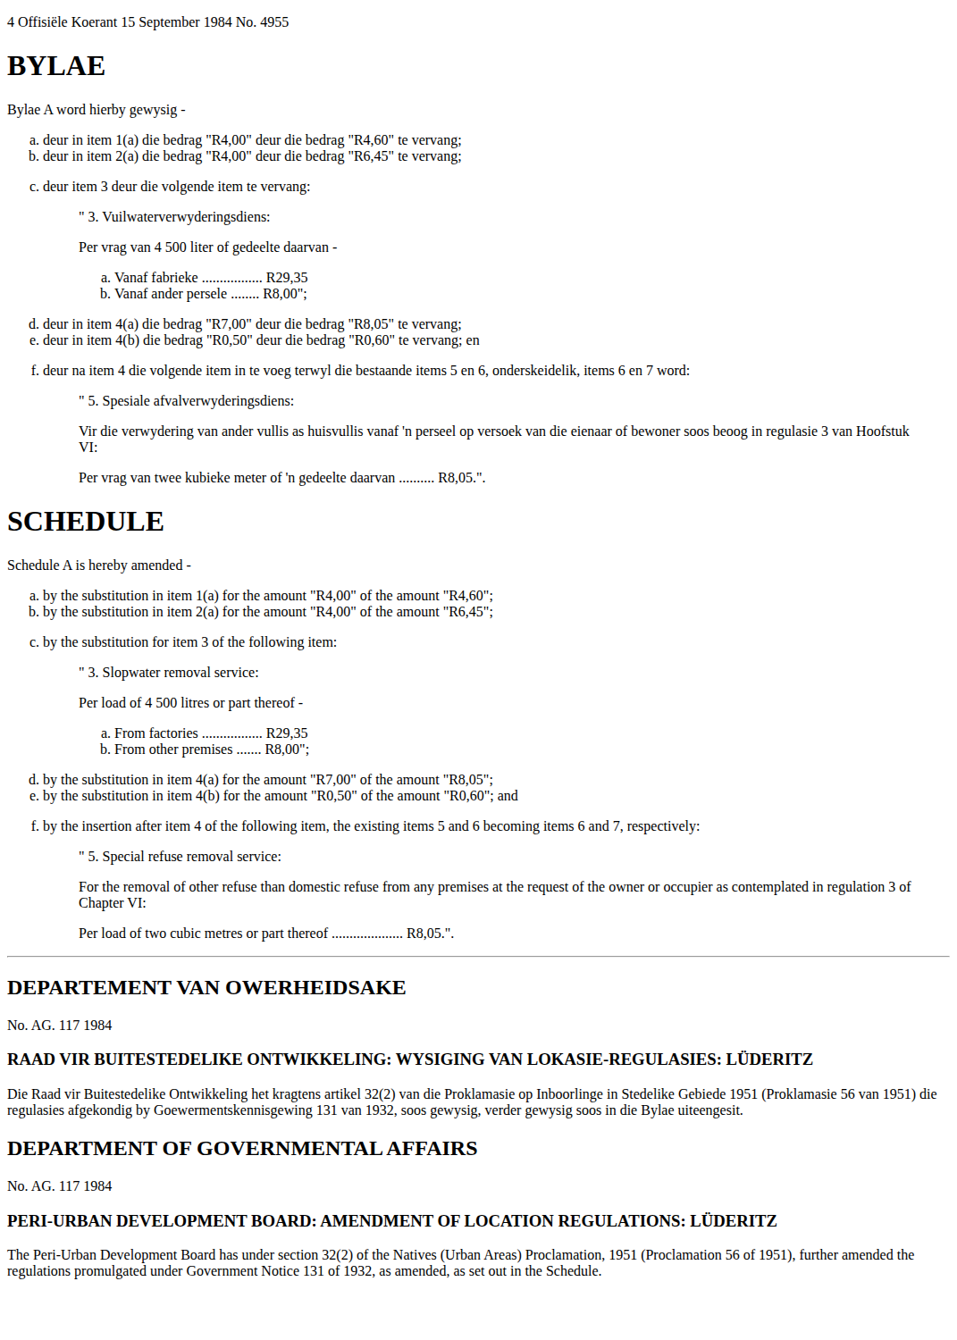4 Offisiële Koerant 15 September 1984 No. 4955
BYLAE
Bylae A word hierby gewysig -
deur in item 1(a) die bedrag "R4,00" deur die bedrag "R4,60" te vervang;
deur in item 2(a) die bedrag "R4,00" deur die bedrag "R6,45" te vervang;
deur item 3 deur die volgende item te vervang:
" 3. Vuilwaterverwyderingsdiens:
Per vrag van 4 500 liter of gedeelte daarvan -
Vanaf fabrieke ................. R29,35
Vanaf ander persele ........ R8,00";
deur in item 4(a) die bedrag "R7,00" deur die bedrag "R8,05" te vervang;
deur in item 4(b) die bedrag "R0,50" deur die bedrag "R0,60" te vervang; en
deur na item 4 die volgende item in te voeg terwyl die bestaande items 5 en 6, onderskeidelik, items 6 en 7 word:
" 5. Spesiale afvalverwyderingsdiens:
Vir die verwydering van ander vullis as huisvullis vanaf 'n perseel op versoek van die eienaar of bewoner soos beoog in regulasie 3 van Hoofstuk VI:
Per vrag van twee kubieke meter of 'n gedeelte daarvan .......... R8,05.".
SCHEDULE
Schedule A is hereby amended -
by the substitution in item 1(a) for the amount "R4,00" of the amount "R4,60";
by the substitution in item 2(a) for the amount "R4,00" of the amount "R6,45";
by the substitution for item 3 of the following item:
" 3. Slopwater removal service:
Per load of 4 500 litres or part thereof -
From factories ................. R29,35
From other premises ....... R8,00";
by the substitution in item 4(a) for the amount "R7,00" of the amount "R8,05";
by the substitution in item 4(b) for the amount "R0,50" of the amount "R0,60"; and
by the insertion after item 4 of the following item, the existing items 5 and 6 becoming items 6 and 7, respectively:
" 5. Special refuse removal service:
For the removal of other refuse than domestic refuse from any premises at the request of the owner or occupier as contemplated in regulation 3 of Chapter VI:
Per load of two cubic metres or part thereof .................... R8,05.".
DEPARTEMENT VAN OWERHEIDSAKE
No. AG. 117 1984
RAAD VIR BUITESTEDELIKE ONTWIKKELING: WYSIGING VAN LOKASIE-REGULASIES: LÜDERITZ
Die Raad vir Buitestedelike Ontwikkeling het kragtens artikel 32(2) van die Proklamasie op Inboorlinge in Stedelike Gebiede 1951 (Proklamasie 56 van 1951) die regulasies afgekondig by Goewermentskennisgewing 131 van 1932, soos gewysig, verder gewysig soos in die Bylae uiteengesit.
DEPARTMENT OF GOVERNMENTAL AFFAIRS
No. AG. 117 1984
PERI-URBAN DEVELOPMENT BOARD: AMENDMENT OF LOCATION REGULATIONS: LÜDERITZ
The Peri-Urban Development Board has under section 32(2) of the Natives (Urban Areas) Proclamation, 1951 (Proclamation 56 of 1951), further amended the regulations promulgated under Government Notice 131 of 1932, as amended, as set out in the Schedule.